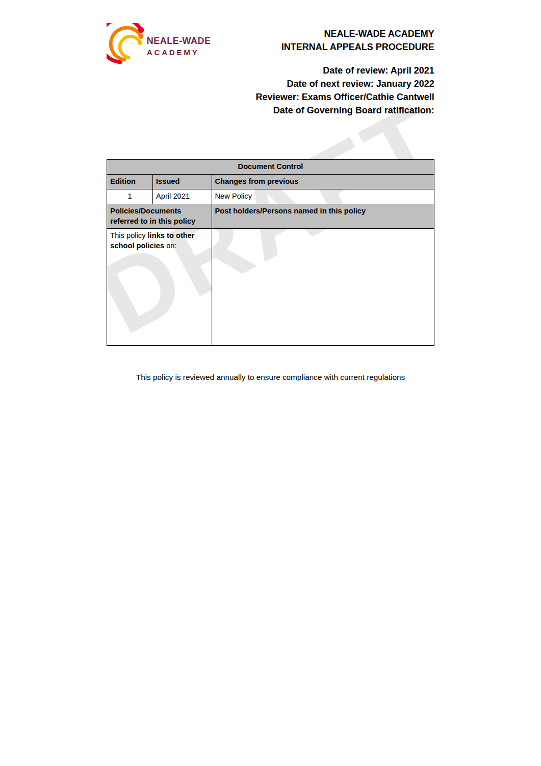DRAFT
NEALE-WADE ACADEMY
NEALE-WADE ACADEMY
INTERNAL APPEALS PROCEDURE Date of review: April 2021
Date of next review: January 2022
Reviewer: Exams Officer/Cathie Cantwell
Date of Governing Board ratification:
| Document Control |
| --- |
| Edition | Issued | Changes from previous |
| 1 | April 2021 | New Policy |
| Policies/Documents referred to in this policy | Post holders/Persons named in this policy |
| This policy links to other school policies on: | |
This policy is reviewed annually to ensure compliance with current regulations